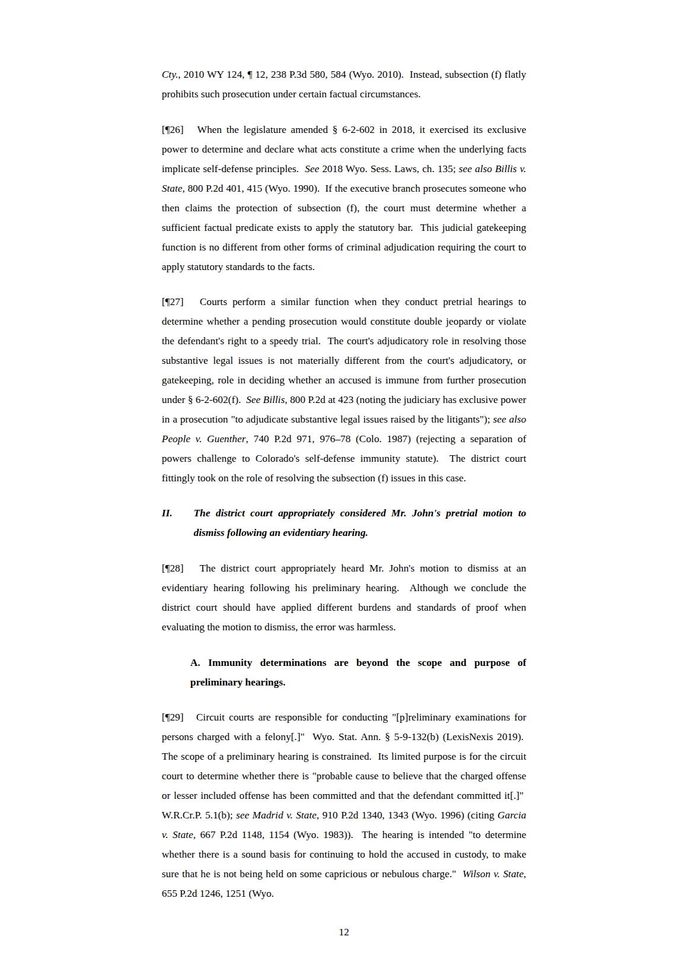Cty., 2010 WY 124, ¶ 12, 238 P.3d 580, 584 (Wyo. 2010). Instead, subsection (f) flatly prohibits such prosecution under certain factual circumstances.
[¶26] When the legislature amended § 6-2-602 in 2018, it exercised its exclusive power to determine and declare what acts constitute a crime when the underlying facts implicate self-defense principles. See 2018 Wyo. Sess. Laws, ch. 135; see also Billis v. State, 800 P.2d 401, 415 (Wyo. 1990). If the executive branch prosecutes someone who then claims the protection of subsection (f), the court must determine whether a sufficient factual predicate exists to apply the statutory bar. This judicial gatekeeping function is no different from other forms of criminal adjudication requiring the court to apply statutory standards to the facts.
[¶27] Courts perform a similar function when they conduct pretrial hearings to determine whether a pending prosecution would constitute double jeopardy or violate the defendant's right to a speedy trial. The court's adjudicatory role in resolving those substantive legal issues is not materially different from the court's adjudicatory, or gatekeeping, role in deciding whether an accused is immune from further prosecution under § 6-2-602(f). See Billis, 800 P.2d at 423 (noting the judiciary has exclusive power in a prosecution "to adjudicate substantive legal issues raised by the litigants"); see also People v. Guenther, 740 P.2d 971, 976–78 (Colo. 1987) (rejecting a separation of powers challenge to Colorado's self-defense immunity statute). The district court fittingly took on the role of resolving the subsection (f) issues in this case.
II.
The district court appropriately considered Mr. John's pretrial motion to dismiss following an evidentiary hearing.
[¶28] The district court appropriately heard Mr. John's motion to dismiss at an evidentiary hearing following his preliminary hearing. Although we conclude the district court should have applied different burdens and standards of proof when evaluating the motion to dismiss, the error was harmless.
A. Immunity determinations are beyond the scope and purpose of preliminary hearings.
[¶29] Circuit courts are responsible for conducting "[p]reliminary examinations for persons charged with a felony[.]" Wyo. Stat. Ann. § 5-9-132(b) (LexisNexis 2019). The scope of a preliminary hearing is constrained. Its limited purpose is for the circuit court to determine whether there is "probable cause to believe that the charged offense or lesser included offense has been committed and that the defendant committed it[.]" W.R.Cr.P. 5.1(b); see Madrid v. State, 910 P.2d 1340, 1343 (Wyo. 1996) (citing Garcia v. State, 667 P.2d 1148, 1154 (Wyo. 1983)). The hearing is intended "to determine whether there is a sound basis for continuing to hold the accused in custody, to make sure that he is not being held on some capricious or nebulous charge." Wilson v. State, 655 P.2d 1246, 1251 (Wyo.
12